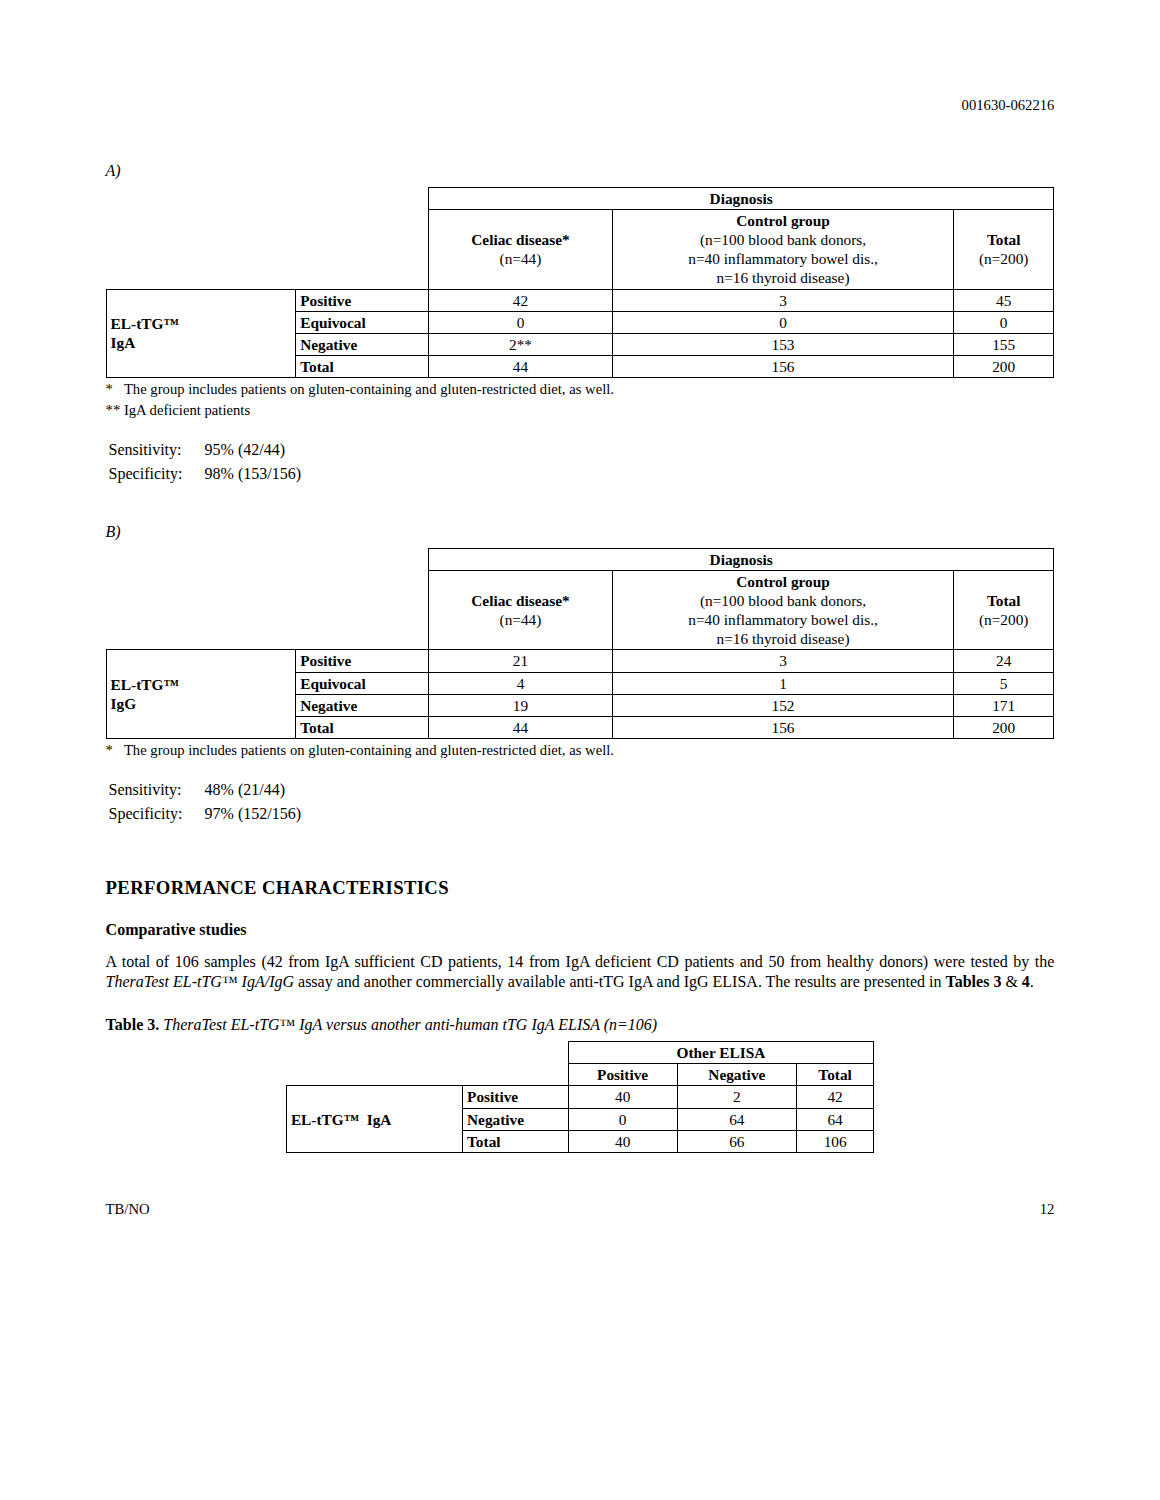001630-062216
A)
| | | Diagnosis |
| | | Celiac disease* (n=44) | Control group (n=100 blood bank donors, n=40 inflammatory bowel dis., n=16 thyroid disease) | Total (n=200) |
| EL-tTG™ IgA | Positive | 42 | 3 | 45 |
| Equivocal | 0 | 0 | 0 |
| Negative | 2** | 153 | 155 |
| Total | 44 | 156 | 200 |
* The group includes patients on gluten-containing and gluten-restricted diet, as well.
** IgA deficient patients
| Sensitivity: | 95% (42/44) |
| Specificity: | 98% (153/156) |
B)
| | | Diagnosis |
| | | Celiac disease* (n=44) | Control group (n=100 blood bank donors, n=40 inflammatory bowel dis., n=16 thyroid disease) | Total (n=200) |
| EL-tTG™ IgG | Positive | 21 | 3 | 24 |
| Equivocal | 4 | 1 | 5 |
| Negative | 19 | 152 | 171 |
| Total | 44 | 156 | 200 |
* The group includes patients on gluten-containing and gluten-restricted diet, as well.
| Sensitivity: | 48% (21/44) |
| Specificity: | 97% (152/156) |
PERFORMANCE CHARACTERISTICS
Comparative studies
A total of 106 samples (42 from IgA sufficient CD patients, 14 from IgA deficient CD patients and 50 from healthy donors) were tested by the TheraTest EL-tTG™ IgA/IgG assay and another commercially available anti-tTG IgA and IgG ELISA. The results are presented in Tables 3 & 4.
Table 3. TheraTest EL-tTG™ IgA versus another anti-human tTG IgA ELISA (n=106)
| | | Other ELISA |
| | | Positive | Negative | Total |
| EL-tTG™ IgA | Positive | 40 | 2 | 42 |
| Negative | 0 | 64 | 64 |
| Total | 40 | 66 | 106 |
TB/NO 12